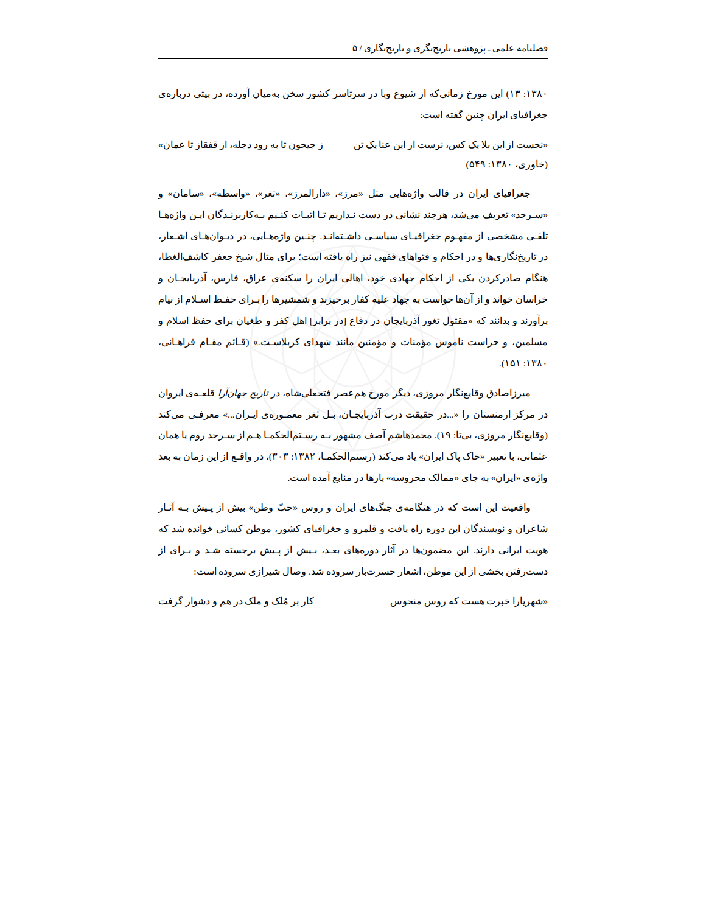فصلنامه علمی ـ پژوهشی تاریخ‌نگری و تاریخ‌نگاری / ۵
۱۳۸۰: ۱۳) این مورخ زمانی‌که از شیوع وبا در سرتاسر کشور سخن به‌میان آورده، در بیتی درباره‌ی جغرافیای ایران چنین گفته است:
«نجست از این بلا یک کس، نرست از این عنا یک تن ز جیحون تا به رود دجله، از قفقاز تا عمان»
(خاوری، ۱۳۸۰: ۵۴۹)
جغرافیای ایران در قالب واژه‌هایی مثل «مرز»، «دارالمرز»، «ثغر»، «واسطه»، «سامان» و «سـرحد» تعریف می‌شد، هرچند نشانی در دست نـداریم تـا اثبـات کنـیم بـه‌کاربرنـدگان ایـن واژه‌هـا تلقـی مشخصی از مفهـوم جغرافیـای سیاسـی داشـته‌انـد. چنـین واژه‌هـایی، در دیـوان‌هـای اشـعار، در تاریخ‌نگاری‌ها و در احکام و فتواهای فقهی نیز راه یافته است؛ برای مثال شیخ جعفر کاشف‌الغطا، هنگام صادرکردن یکی از احکام جهادی خود، اهالی ایران را سکنه‌ی عراق، فارس، آذربایجـان و خراسان خواند و از آن‌ها خواست به جهاد علیه کفار برخیزند و شمشیرها را بـرای حفـظ اسـلام از نیام برآورند و بدانند که «مقتول ثغور آذربایجان در دفاع [در برابر] اهل کفر و طغیان برای حفظ اسلام و مسلمین، و حراست ناموس مؤمنات و مؤمنین مانند شهدای کربلاسـت.» (قـائم مقـام فراهـانی، ۱۳۸۰: ۱۵۱).
میرزاصادق وقایع‌نگار مروزی، دیگر مورخ هم‌عصر فتحعلی‌شاه، در تاریخ جهان‌آرا قلعـه‌ی ایروان در مرکز ارمنستان را «...در حقیقت درب آذربایجـان، بـل ثغر معمـوره‌ی ایـران...» معرفـی می‌کند (وقایع‌نگار مروزی، بی‌تا: ۱۹). محمدهاشم آصف مشهور بـه رسـتم‌الحکمـا هـم از سـرحد روم یا همان عثمانی، با تعبیر «خاک پاک ایران» یاد می‌کند (رستم‌الحکمـا، ۱۳۸۲: ۳۰۳)، در واقـع از این زمان به بعد واژه‌ی «ایران» به جای «ممالک محروسه» بارها در منابع آمده است.
واقعیت این است که در هنگامه‌ی جنگ‌های ایران و روس «حبّ وطن» بیش از پـیش بـه آثـار شاعران و نویسندگان این دوره راه یافت و قلمرو و جغرافیای کشور، موطن کسانی خوانده شد که هویت ایرانی دارند. این مضمون‌ها در آثار دوره‌های بعـد، بـیش از پـیش برجسته شـد و بـرای از دست‌رفتن بخشی از این موطن، اشعار حسرت‌بار سروده شد. وصال شیرازی سروده است:
«شهریارا خبرت هست که روس منحوس کار بر مُلک و ملک در هم و دشوار گرفت